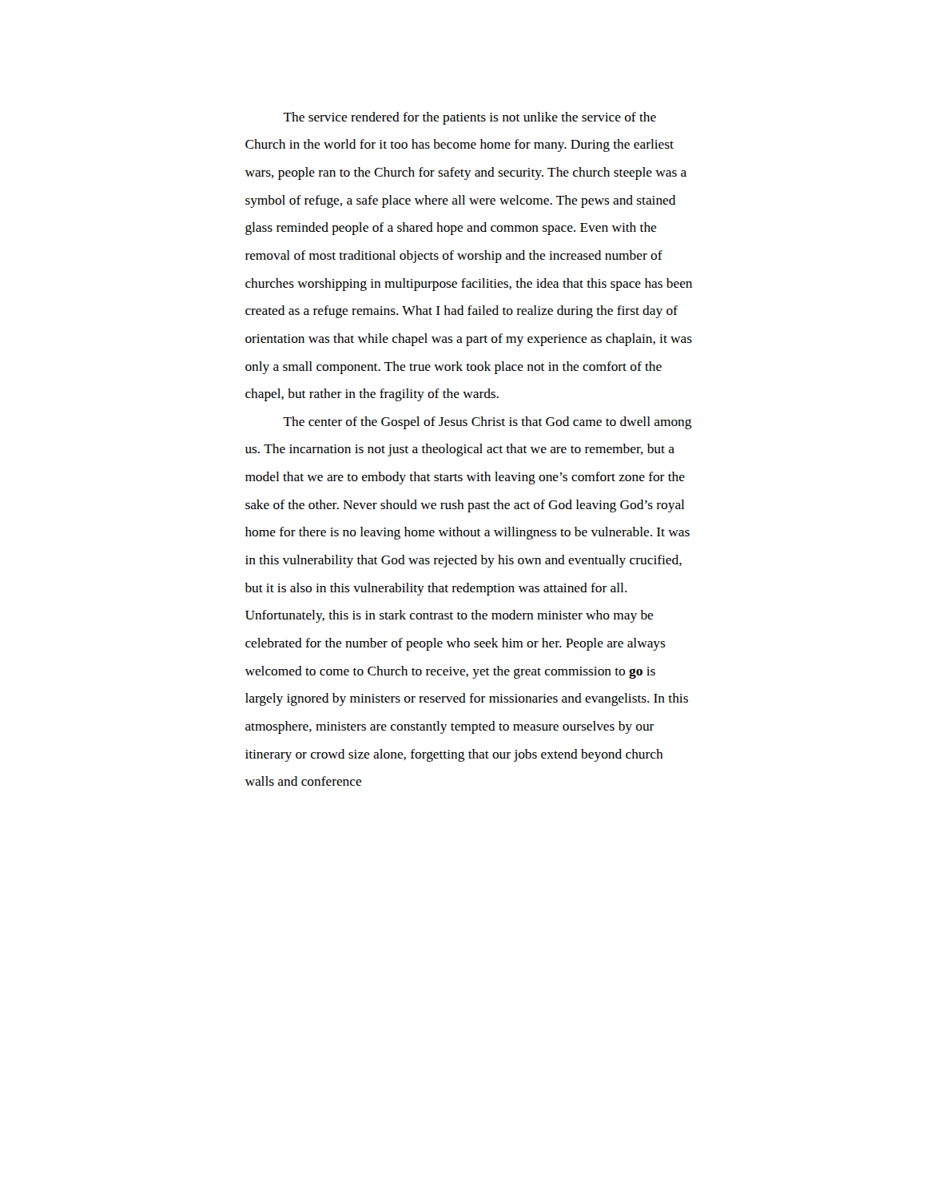The service rendered for the patients is not unlike the service of the Church in the world for it too has become home for many. During the earliest wars, people ran to the Church for safety and security. The church steeple was a symbol of refuge, a safe place where all were welcome. The pews and stained glass reminded people of a shared hope and common space. Even with the removal of most traditional objects of worship and the increased number of churches worshipping in multipurpose facilities, the idea that this space has been created as a refuge remains. What I had failed to realize during the first day of orientation was that while chapel was a part of my experience as chaplain, it was only a small component. The true work took place not in the comfort of the chapel, but rather in the fragility of the wards.
The center of the Gospel of Jesus Christ is that God came to dwell among us. The incarnation is not just a theological act that we are to remember, but a model that we are to embody that starts with leaving one’s comfort zone for the sake of the other. Never should we rush past the act of God leaving God’s royal home for there is no leaving home without a willingness to be vulnerable. It was in this vulnerability that God was rejected by his own and eventually crucified, but it is also in this vulnerability that redemption was attained for all. Unfortunately, this is in stark contrast to the modern minister who may be celebrated for the number of people who seek him or her. People are always welcomed to come to Church to receive, yet the great commission to go is largely ignored by ministers or reserved for missionaries and evangelists. In this atmosphere, ministers are constantly tempted to measure ourselves by our itinerary or crowd size alone, forgetting that our jobs extend beyond church walls and conference